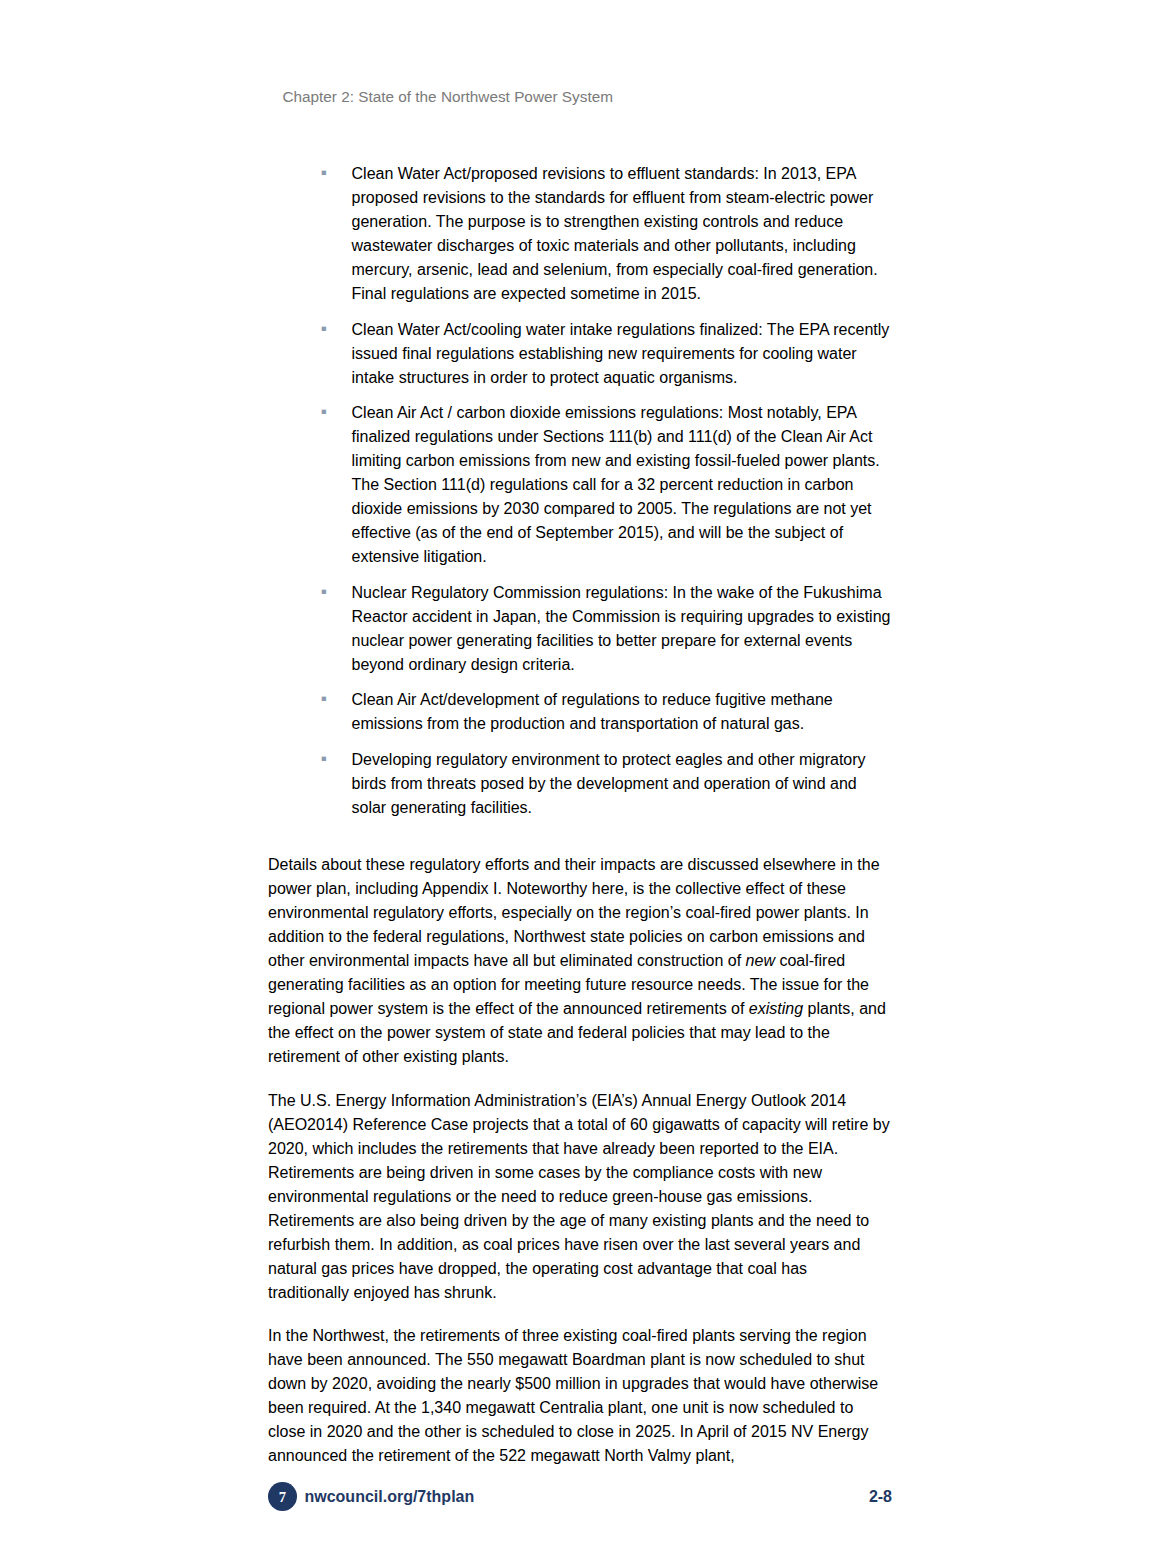Chapter 2: State of the Northwest Power System
Clean Water Act/proposed revisions to effluent standards: In 2013, EPA proposed revisions to the standards for effluent from steam-electric power generation. The purpose is to strengthen existing controls and reduce wastewater discharges of toxic materials and other pollutants, including mercury, arsenic, lead and selenium, from especially coal-fired generation. Final regulations are expected sometime in 2015.
Clean Water Act/cooling water intake regulations finalized: The EPA recently issued final regulations establishing new requirements for cooling water intake structures in order to protect aquatic organisms.
Clean Air Act / carbon dioxide emissions regulations: Most notably, EPA finalized regulations under Sections 111(b) and 111(d) of the Clean Air Act limiting carbon emissions from new and existing fossil-fueled power plants. The Section 111(d) regulations call for a 32 percent reduction in carbon dioxide emissions by 2030 compared to 2005. The regulations are not yet effective (as of the end of September 2015), and will be the subject of extensive litigation.
Nuclear Regulatory Commission regulations: In the wake of the Fukushima Reactor accident in Japan, the Commission is requiring upgrades to existing nuclear power generating facilities to better prepare for external events beyond ordinary design criteria.
Clean Air Act/development of regulations to reduce fugitive methane emissions from the production and transportation of natural gas.
Developing regulatory environment to protect eagles and other migratory birds from threats posed by the development and operation of wind and solar generating facilities.
Details about these regulatory efforts and their impacts are discussed elsewhere in the power plan, including Appendix I. Noteworthy here, is the collective effect of these environmental regulatory efforts, especially on the region’s coal-fired power plants. In addition to the federal regulations, Northwest state policies on carbon emissions and other environmental impacts have all but eliminated construction of new coal-fired generating facilities as an option for meeting future resource needs. The issue for the regional power system is the effect of the announced retirements of existing plants, and the effect on the power system of state and federal policies that may lead to the retirement of other existing plants.
The U.S. Energy Information Administration’s (EIA’s) Annual Energy Outlook 2014 (AEO2014) Reference Case projects that a total of 60 gigawatts of capacity will retire by 2020, which includes the retirements that have already been reported to the EIA. Retirements are being driven in some cases by the compliance costs with new environmental regulations or the need to reduce green-house gas emissions. Retirements are also being driven by the age of many existing plants and the need to refurbish them. In addition, as coal prices have risen over the last several years and natural gas prices have dropped, the operating cost advantage that coal has traditionally enjoyed has shrunk.
In the Northwest, the retirements of three existing coal-fired plants serving the region have been announced. The 550 megawatt Boardman plant is now scheduled to shut down by 2020, avoiding the nearly $500 million in upgrades that would have otherwise been required. At the 1,340 megawatt Centralia plant, one unit is now scheduled to close in 2020 and the other is scheduled to close in 2025. In April of 2015 NV Energy announced the retirement of the 522 megawatt North Valmy plant,
7
nwcouncil.org/7thplan
2-8